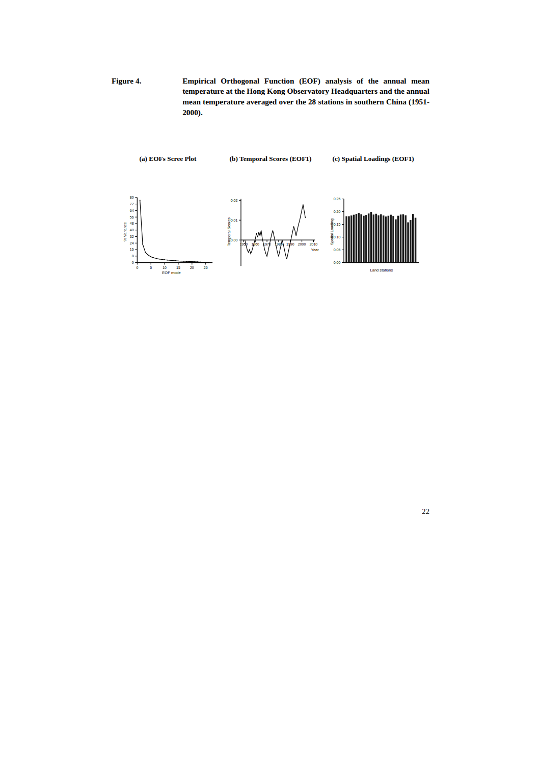Figure 4.
Empirical Orthogonal Function (EOF) analysis of the annual mean temperature at the Hong Kong Observatory Headquarters and the annual mean temperature averaged over the 28 stations in southern China (1951-2000).
(a) EOFs Scree Plot
0 8 16 24 32 40 48 56 64 72 80 0 5 10 15 20 25 % Variance EOF mode
(b) Temporal Scores (EOF1)
0.02 0.01 0.00 1950 1960 1970 1980 1990 2000 2010 Temporal Scores Year
(c) Spatial Loadings (EOF1)
0.00 0.05 0.10 0.15 0.20 0.25 Spatial Loading Land stations
22